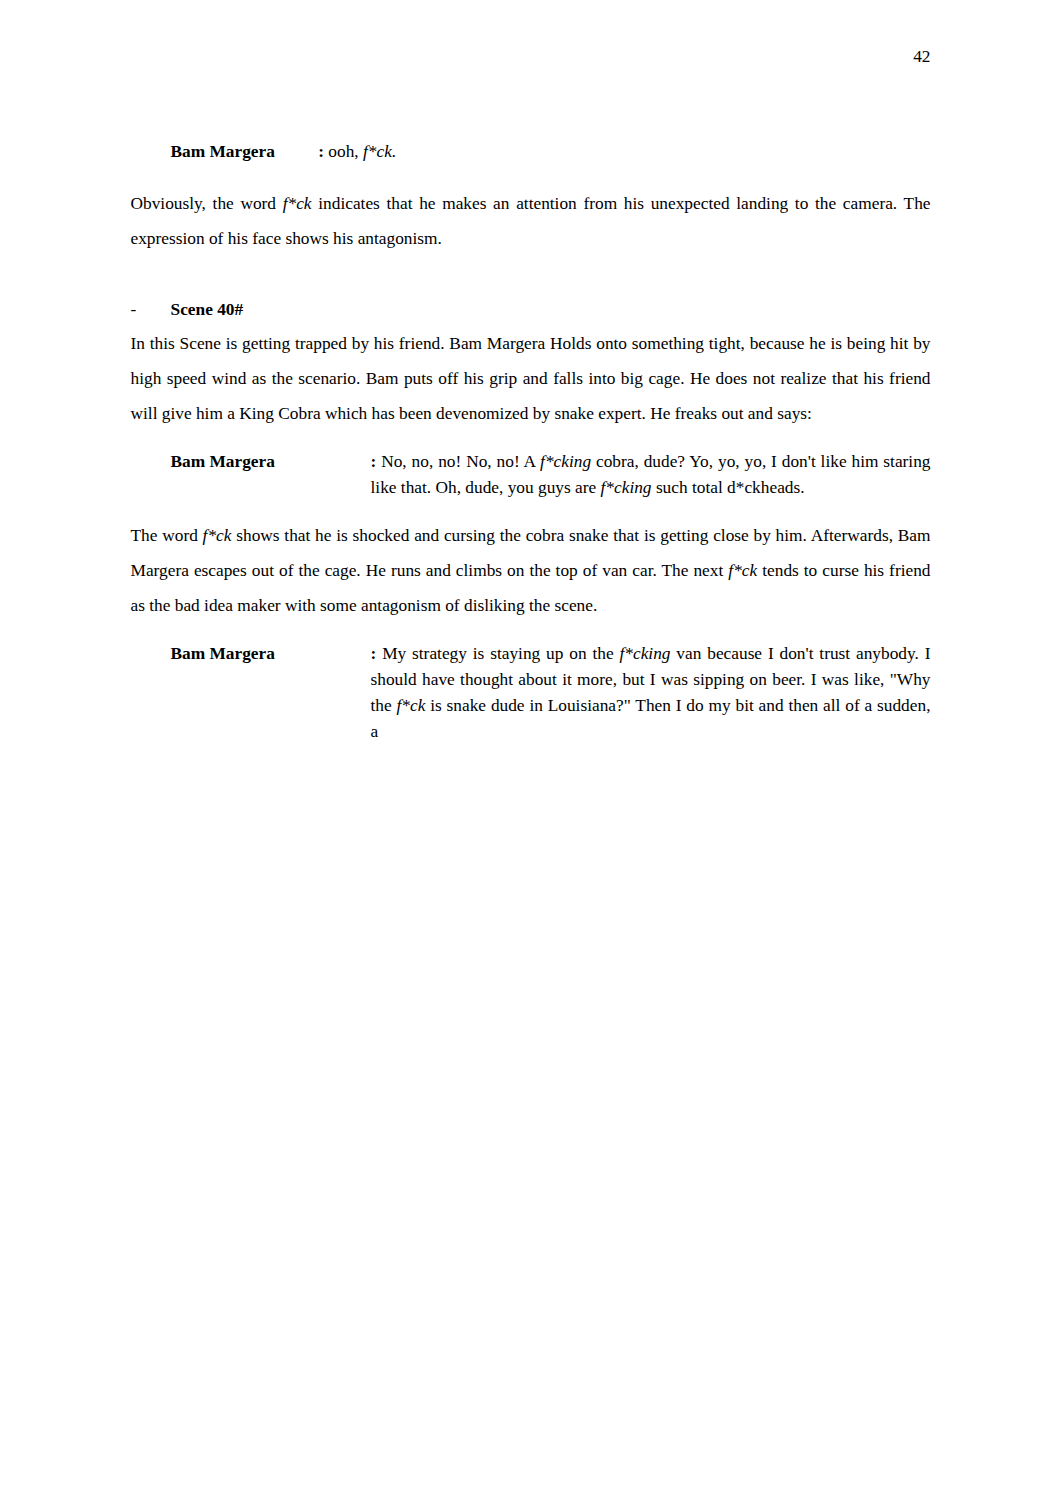42
Bam Margera : ooh, f*ck.
Obviously, the word f*ck indicates that he makes an attention from his unexpected landing to the camera. The expression of his face shows his antagonism.
- Scene 40#
In this Scene is getting trapped by his friend. Bam Margera Holds onto something tight, because he is being hit by high speed wind as the scenario. Bam puts off his grip and falls into big cage. He does not realize that his friend will give him a King Cobra which has been devenomized by snake expert. He freaks out and says:
Bam Margera : No, no, no! No, no! A f*cking cobra, dude? Yo, yo, yo, I don't like him staring like that. Oh, dude, you guys are f*cking such total d*ckheads.
The word f*ck shows that he is shocked and cursing the cobra snake that is getting close by him. Afterwards, Bam Margera escapes out of the cage. He runs and climbs on the top of van car. The next f*ck tends to curse his friend as the bad idea maker with some antagonism of disliking the scene.
Bam Margera : My strategy is staying up on the f*cking van because I don't trust anybody. I should have thought about it more, but I was sipping on beer. I was like, "Why the f*ck is snake dude in Louisiana?" Then I do my bit and then all of a sudden, a